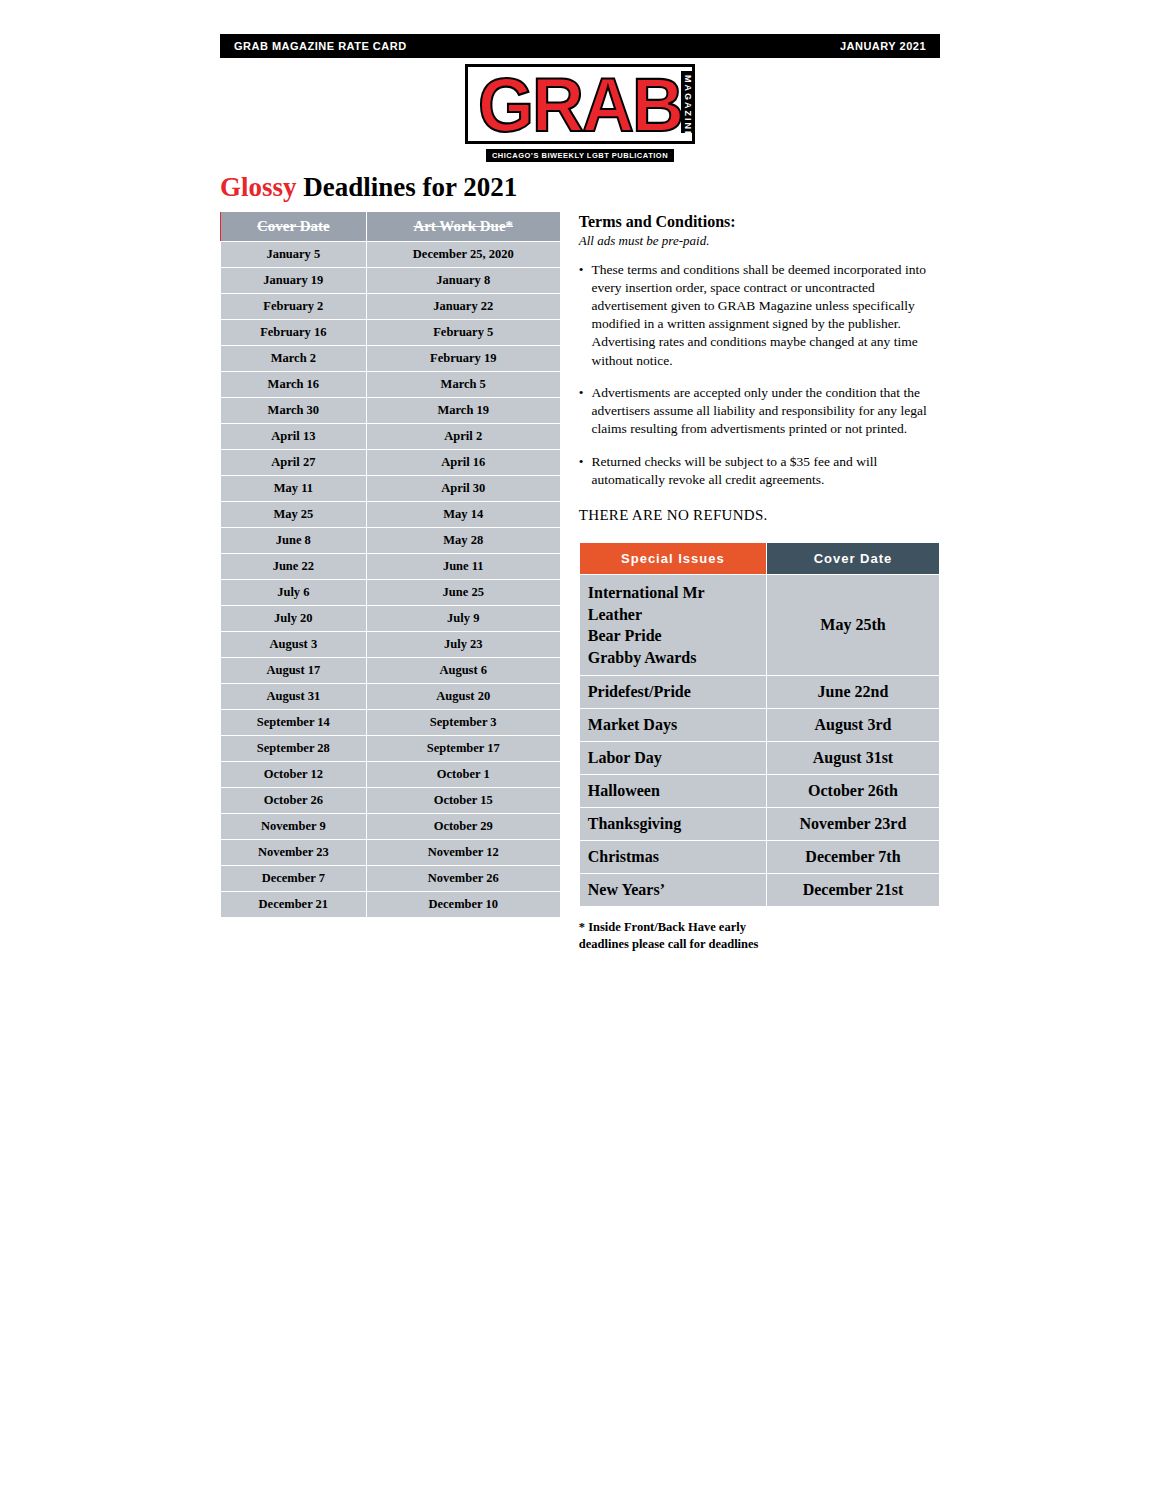GRAB MAGAZINE RATE CARD JANUARY 2021
GRAB MAGAZINE
CHICAGO’S BIWEEKLY LGBT PUBLICATION
Glossy Deadlines for 2021
| Cover Date | Art Work Due* |
| --- | --- |
| January 5 | December 25, 2020 |
| January 19 | January 8 |
| February 2 | January 22 |
| February 16 | February 5 |
| March 2 | February 19 |
| March 16 | March 5 |
| March 30 | March 19 |
| April 13 | April 2 |
| April 27 | April 16 |
| May 11 | April 30 |
| May 25 | May 14 |
| June 8 | May 28 |
| June 22 | June 11 |
| July 6 | June 25 |
| July 20 | July 9 |
| August 3 | July 23 |
| August 17 | August 6 |
| August 31 | August 20 |
| September 14 | September 3 |
| September 28 | September 17 |
| October 12 | October 1 |
| October 26 | October 15 |
| November 9 | October 29 |
| November 23 | November 12 |
| December 7 | November 26 |
| December 21 | December 10 |
Terms and Conditions:
All ads must be pre-paid.
• These terms and conditions shall be deemed incorporated into every insertion order, space contract or uncontracted advertisement given to GRAB Magazine unless specifically modified in a written assignment signed by the publisher. Advertising rates and conditions maybe changed at any time without notice.
• Advertisments are accepted only under the condition that the advertisers assume all liability and responsibility for any legal claims resulting from advertisments printed or not printed.
• Returned checks will be subject to a $35 fee and will automatically revoke all credit agreements.
THERE ARE NO REFUNDS.
| Special Issues | Cover Date |
| --- | --- |
| International Mr Leather Bear Pride Grabby Awards | May 25th |
| Pridefest/Pride | June 22nd |
| Market Days | August 3rd |
| Labor Day | August 31st |
| Halloween | October 26th |
| Thanksgiving | November 23rd |
| Christmas | December 7th |
| New Years’ | December 21st |
* Inside Front/Back Have early
deadlines please call for deadlines